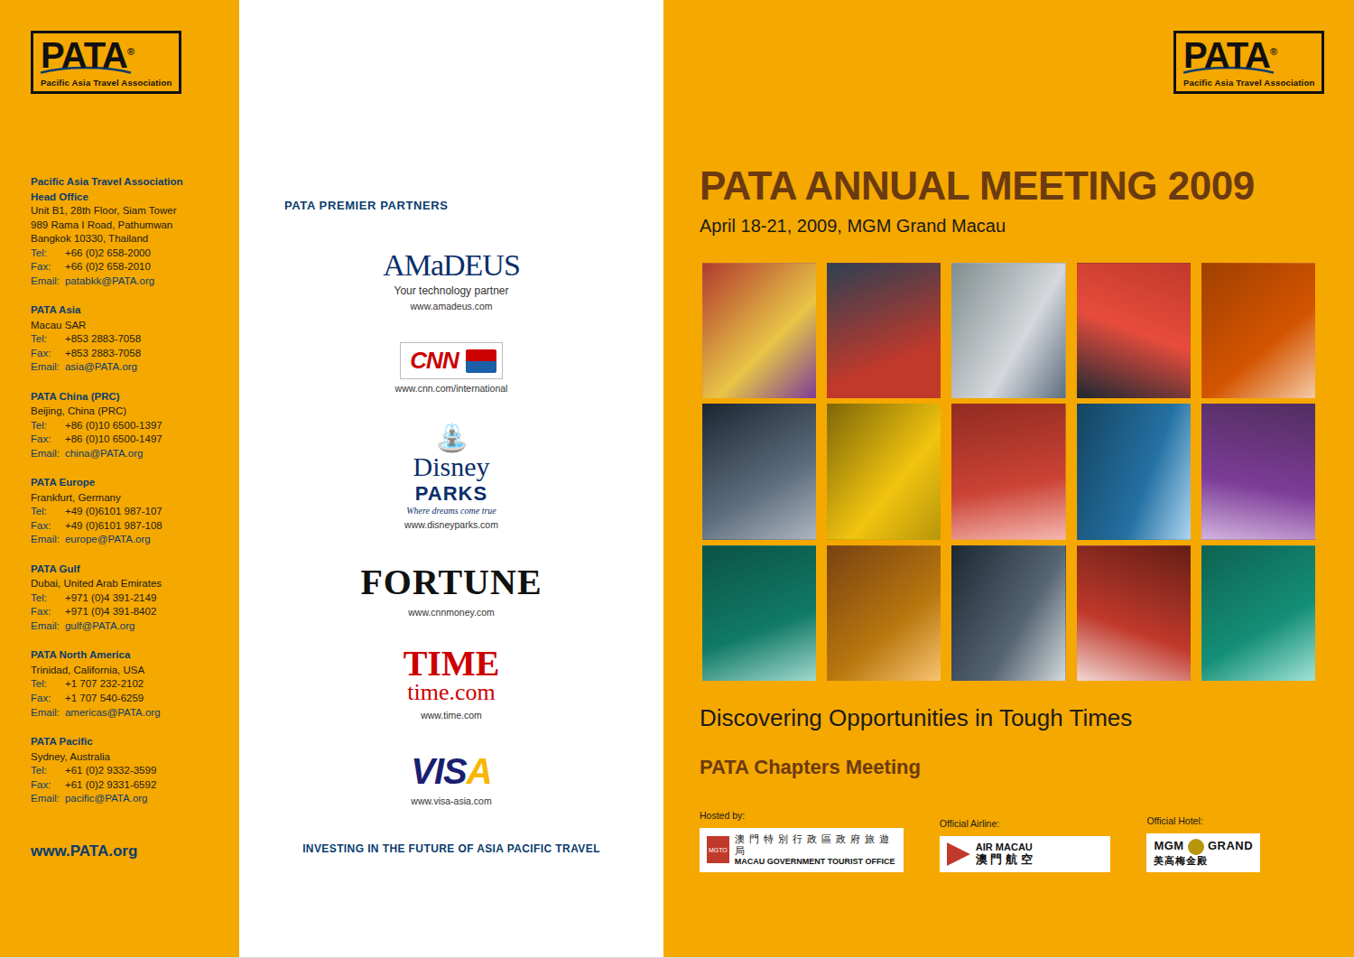PATA®
Pacific Asia Travel Association
Pacific Asia Travel Association
Head Office
Unit B1, 28th Floor, Siam Tower
989 Rama I Road, Pathumwan
Bangkok 10330, Thailand
| Tel: | +66 (0)2 658-2000 |
| Fax: | +66 (0)2 658-2010 |
| Email: | patabkk@PATA.org |
PATA Asia
Macau SAR
| Tel: | +853 2883-7058 |
| Fax: | +853 2883-7058 |
| Email: | asia@PATA.org |
PATA China (PRC)
Beijing, China (PRC)
| Tel: | +86 (0)10 6500-1397 |
| Fax: | +86 (0)10 6500-1497 |
| Email: | china@PATA.org |
PATA Europe
Frankfurt, Germany
| Tel: | +49 (0)6101 987-107 |
| Fax: | +49 (0)6101 987-108 |
| Email: | europe@PATA.org |
PATA Gulf
Dubai, United Arab Emirates
| Tel: | +971 (0)4 391-2149 |
| Fax: | +971 (0)4 391-8402 |
| Email: | gulf@PATA.org |
PATA North America
Trinidad, California, USA
| Tel: | +1 707 232-2102 |
| Fax: | +1 707 540-6259 |
| Email: | americas@PATA.org |
PATA Pacific
Sydney, Australia
| Tel: | +61 (0)2 9332-3599 |
| Fax: | +61 (0)2 9331-6592 |
| Email: | pacific@PATA.org |
www.PATA.org
PATA PREMIER PARTNERS
AMa DEUS
Your technology partner
www.amadeus.com
CNN
www.cnn.com/international
⛲
Disney
PARKS
Where dreams come true
www.disneyparks.com
FORTUNE
www.cnnmoney.com
TIME
time.com
www.time.com
VIS A
www.visa-asia.com
INVESTING IN THE FUTURE OF ASIA PACIFIC TRAVEL
PATA®
Pacific Asia Travel Association
PATA ANNUAL MEETING 2009
April 18-21, 2009, MGM Grand Macau
Discovering Opportunities in Tough Times
PATA Chapters Meeting
Hosted by:
MGTO 澳 門 特 別 行 政 區 政 府 旅 遊 局
MACAU GOVERNMENT TOURIST OFFICE
Official Airline:
AIR MACAU
澳 門 航 空
Official Hotel:
MGM GRAND 美高梅金殿